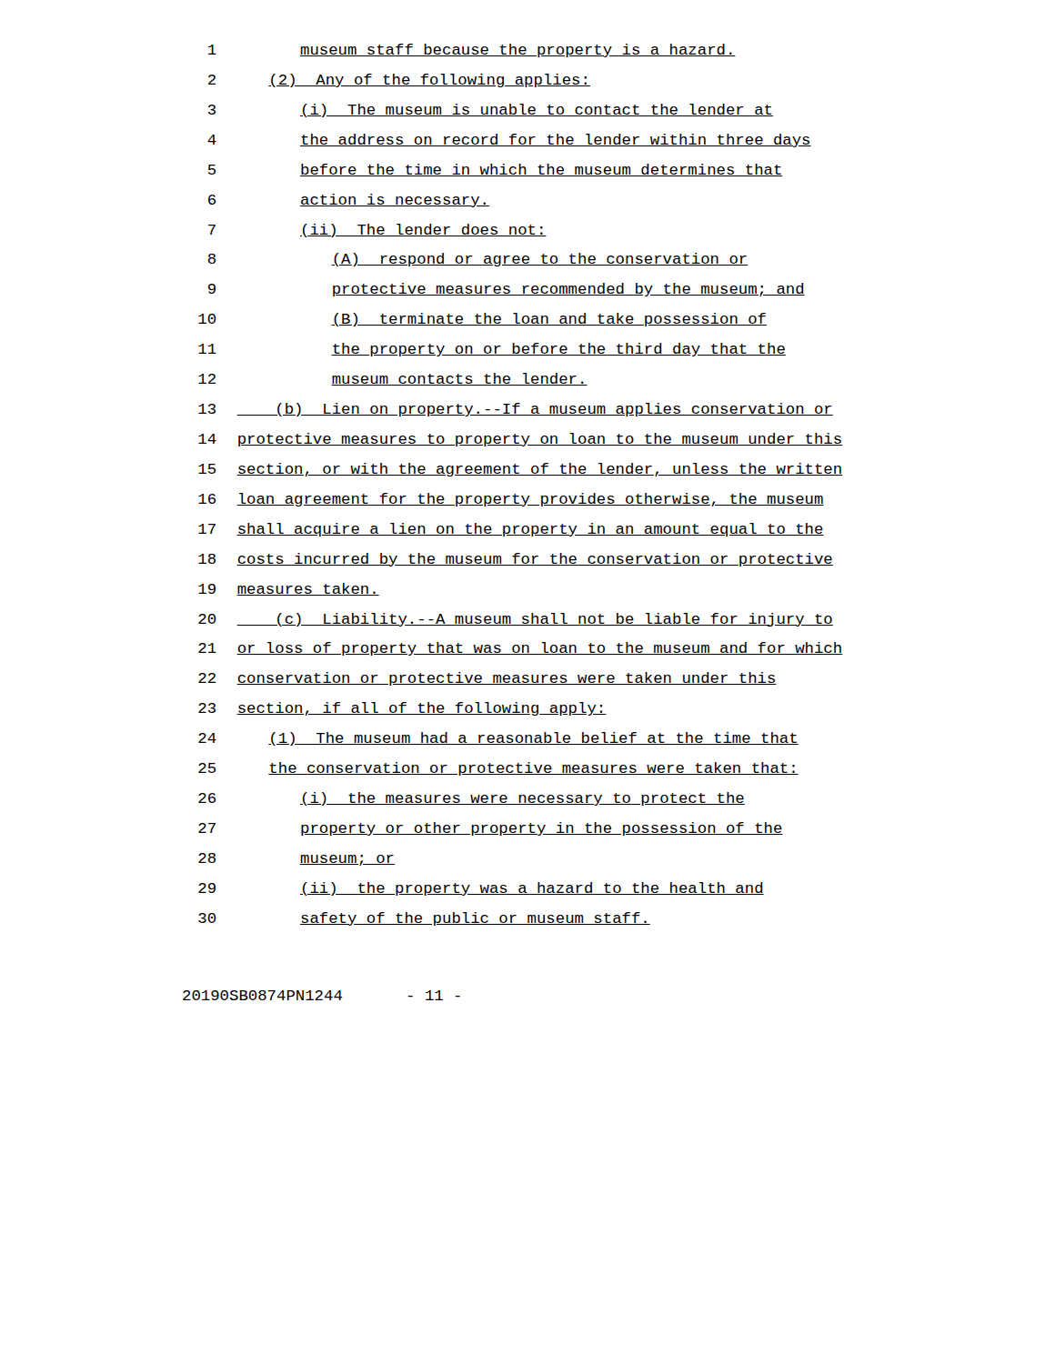museum staff because the property is a hazard.
(2) Any of the following applies:
(i) The museum is unable to contact the lender at
the address on record for the lender within three days
before the time in which the museum determines that
action is necessary.
(ii) The lender does not:
(A) respond or agree to the conservation or
protective measures recommended by the museum; and
(B) terminate the loan and take possession of
the property on or before the third day that the
museum contacts the lender.
(b) Lien on property.--If a museum applies conservation or
protective measures to property on loan to the museum under this
section, or with the agreement of the lender, unless the written
loan agreement for the property provides otherwise, the museum
shall acquire a lien on the property in an amount equal to the
costs incurred by the museum for the conservation or protective
measures taken.
(c) Liability.--A museum shall not be liable for injury to
or loss of property that was on loan to the museum and for which
conservation or protective measures were taken under this
section, if all of the following apply:
(1) The museum had a reasonable belief at the time that
the conservation or protective measures were taken that:
(i) the measures were necessary to protect the
property or other property in the possession of the
museum; or
(ii) the property was a hazard to the health and
safety of the public or museum staff.
20190SB0874PN1244- 11 -